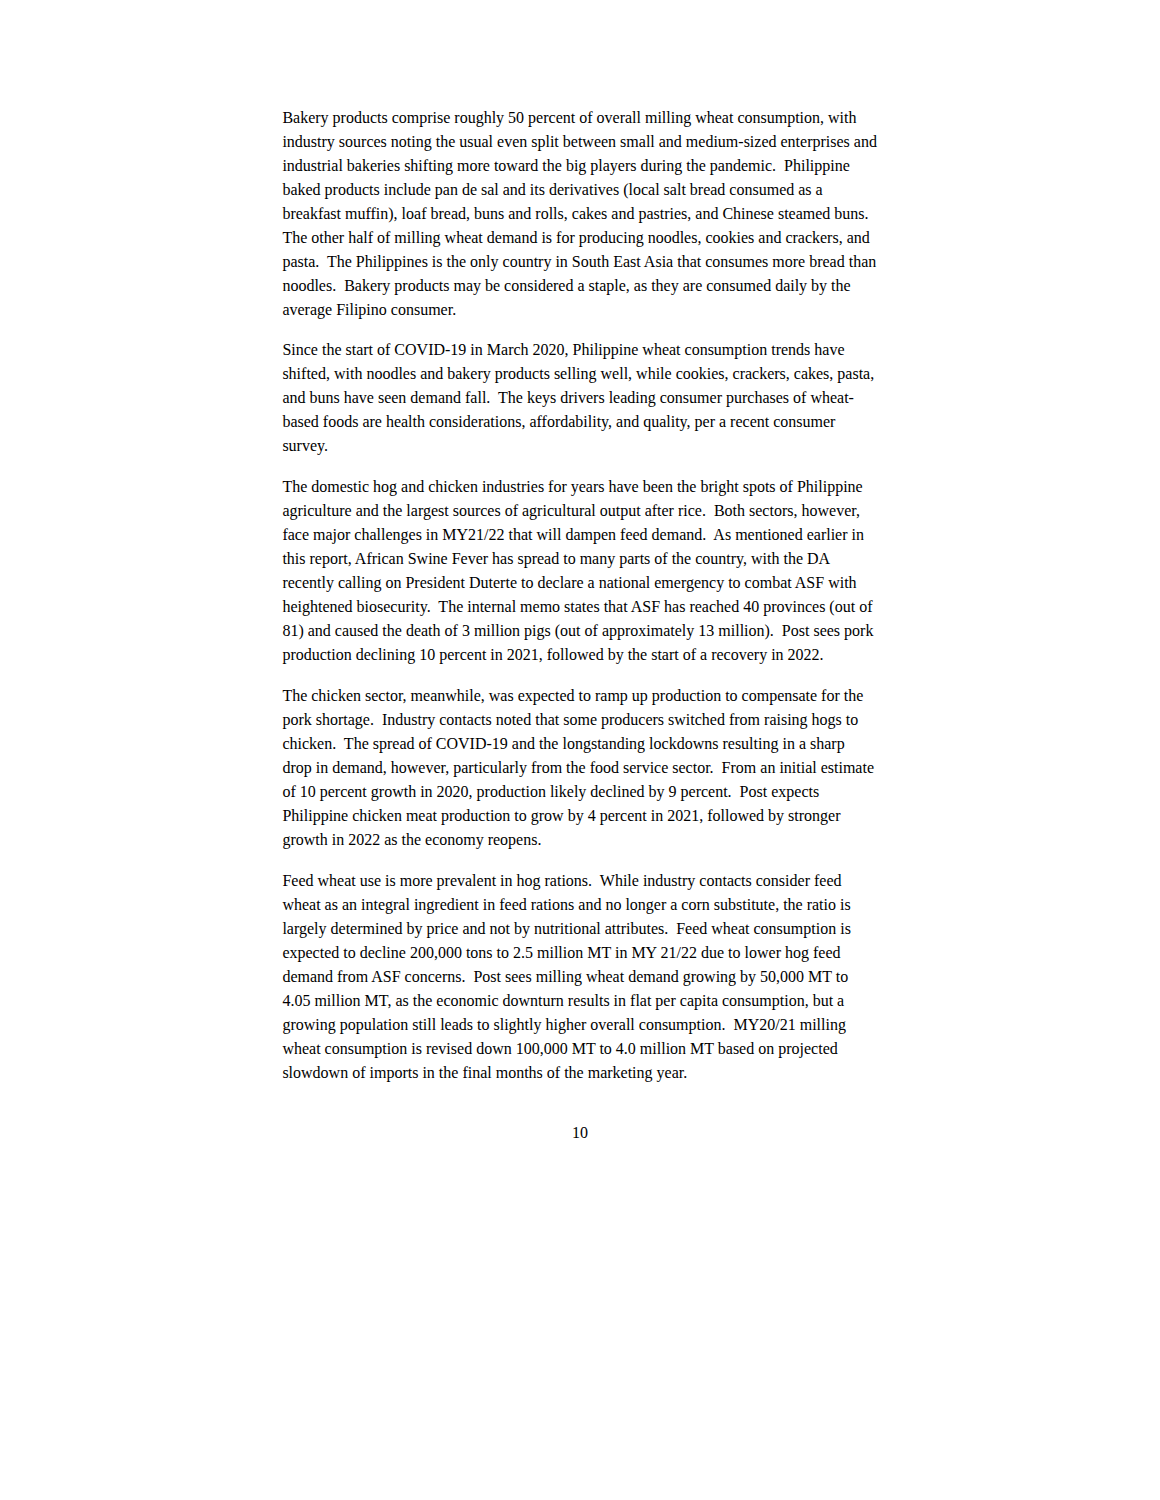Bakery products comprise roughly 50 percent of overall milling wheat consumption, with industry sources noting the usual even split between small and medium-sized enterprises and industrial bakeries shifting more toward the big players during the pandemic. Philippine baked products include pan de sal and its derivatives (local salt bread consumed as a breakfast muffin), loaf bread, buns and rolls, cakes and pastries, and Chinese steamed buns. The other half of milling wheat demand is for producing noodles, cookies and crackers, and pasta. The Philippines is the only country in South East Asia that consumes more bread than noodles. Bakery products may be considered a staple, as they are consumed daily by the average Filipino consumer.
Since the start of COVID-19 in March 2020, Philippine wheat consumption trends have shifted, with noodles and bakery products selling well, while cookies, crackers, cakes, pasta, and buns have seen demand fall. The keys drivers leading consumer purchases of wheat-based foods are health considerations, affordability, and quality, per a recent consumer survey.
The domestic hog and chicken industries for years have been the bright spots of Philippine agriculture and the largest sources of agricultural output after rice. Both sectors, however, face major challenges in MY21/22 that will dampen feed demand. As mentioned earlier in this report, African Swine Fever has spread to many parts of the country, with the DA recently calling on President Duterte to declare a national emergency to combat ASF with heightened biosecurity. The internal memo states that ASF has reached 40 provinces (out of 81) and caused the death of 3 million pigs (out of approximately 13 million). Post sees pork production declining 10 percent in 2021, followed by the start of a recovery in 2022.
The chicken sector, meanwhile, was expected to ramp up production to compensate for the pork shortage. Industry contacts noted that some producers switched from raising hogs to chicken. The spread of COVID-19 and the longstanding lockdowns resulting in a sharp drop in demand, however, particularly from the food service sector. From an initial estimate of 10 percent growth in 2020, production likely declined by 9 percent. Post expects Philippine chicken meat production to grow by 4 percent in 2021, followed by stronger growth in 2022 as the economy reopens.
Feed wheat use is more prevalent in hog rations. While industry contacts consider feed wheat as an integral ingredient in feed rations and no longer a corn substitute, the ratio is largely determined by price and not by nutritional attributes. Feed wheat consumption is expected to decline 200,000 tons to 2.5 million MT in MY 21/22 due to lower hog feed demand from ASF concerns. Post sees milling wheat demand growing by 50,000 MT to 4.05 million MT, as the economic downturn results in flat per capita consumption, but a growing population still leads to slightly higher overall consumption. MY20/21 milling wheat consumption is revised down 100,000 MT to 4.0 million MT based on projected slowdown of imports in the final months of the marketing year.
10